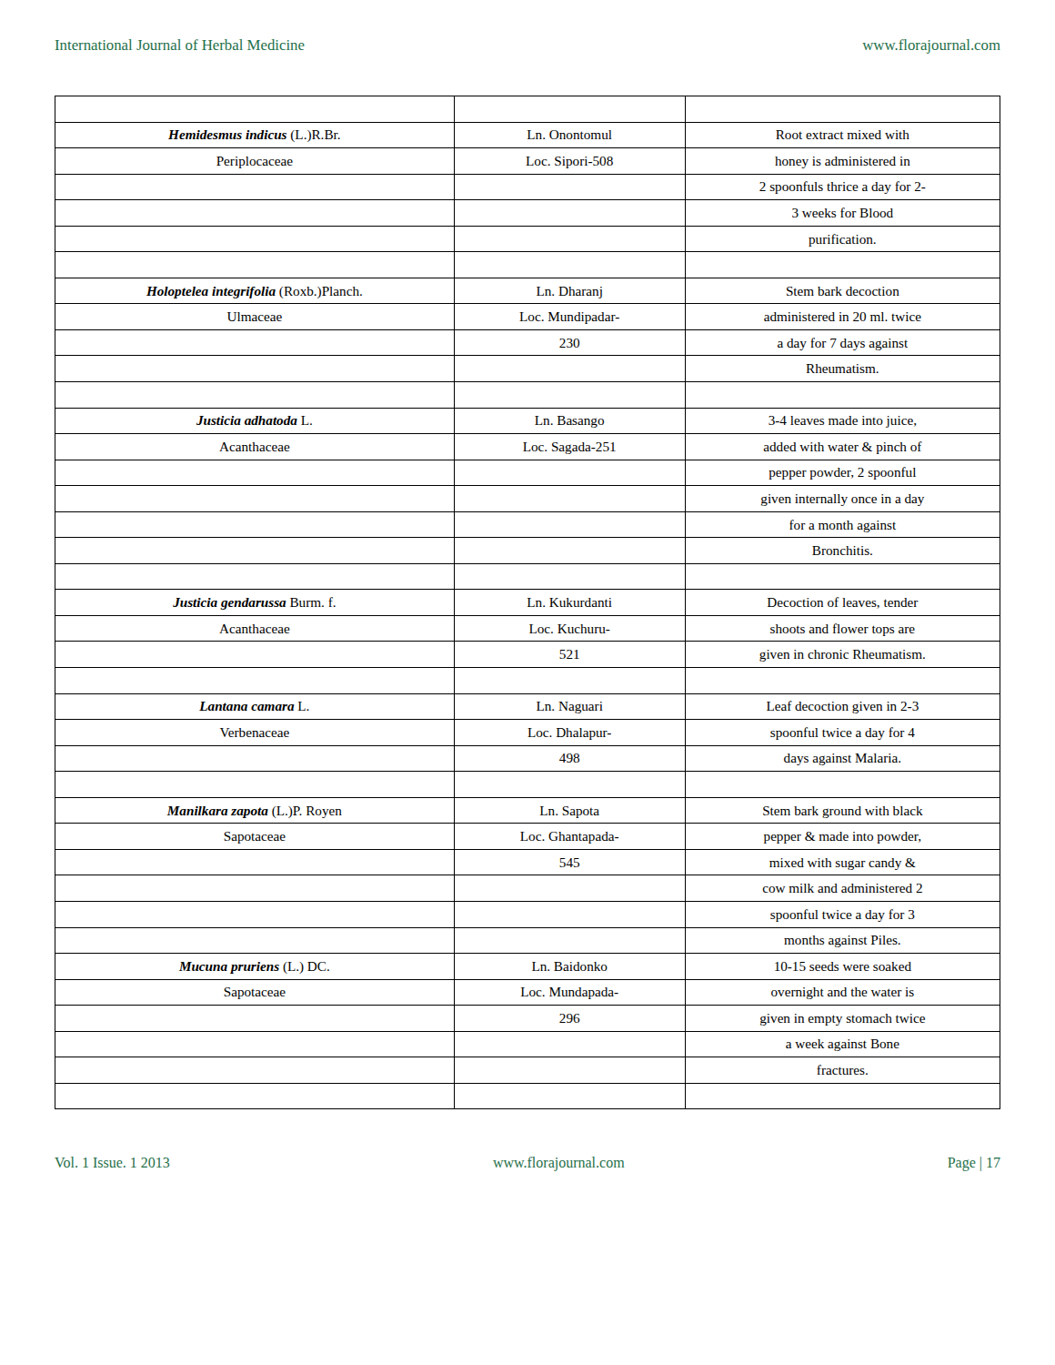International Journal of Herbal Medicine www.florajournal.com
| Hemidesmus indicus (L.)R.Br. | Ln. Onontomul | Root extract mixed with |
| Periplocaceae | Loc. Sipori-508 | honey is administered in |
| | | 2 spoonfuls thrice a day for 2- |
| | | 3 weeks for Blood |
| | | purification. |
| Holoptelea integrifolia (Roxb.)Planch. | Ln. Dharanj | Stem bark decoction |
| Ulmaceae | Loc. Mundipadar- | administered in 20 ml. twice |
| | 230 | a day for 7 days against |
| | | Rheumatism. |
| Justicia adhatoda L. | Ln. Basango | 3-4 leaves made into juice, |
| Acanthaceae | Loc. Sagada-251 | added with water & pinch of |
| | | pepper powder, 2 spoonful |
| | | given internally once in a day |
| | | for a month against |
| | | Bronchitis. |
| Justicia gendarussa Burm. f. | Ln. Kukurdanti | Decoction of leaves, tender |
| Acanthaceae | Loc. Kuchuru- | shoots and flower tops are |
| | 521 | given in chronic Rheumatism. |
| Lantana camara L. | Ln. Naguari | Leaf decoction given in 2-3 |
| Verbenaceae | Loc. Dhalapur- | spoonful twice a day for 4 |
| | 498 | days against Malaria. |
| Manilkara zapota (L.)P. Royen | Ln. Sapota | Stem bark ground with black |
| Sapotaceae | Loc. Ghantapada- | pepper & made into powder, |
| | 545 | mixed with sugar candy & |
| | | cow milk and administered 2 |
| | | spoonful twice a day for 3 |
| | | months against Piles. |
| Mucuna pruriens (L.) DC. | Ln. Baidonko | 10-15 seeds were soaked |
| Sapotaceae | Loc. Mundapada- | overnight and the water is |
| | 296 | given in empty stomach twice |
| | | a week against Bone |
| | | fractures. |
Vol. 1 Issue. 1 2013 www.florajournal.com Page | 17